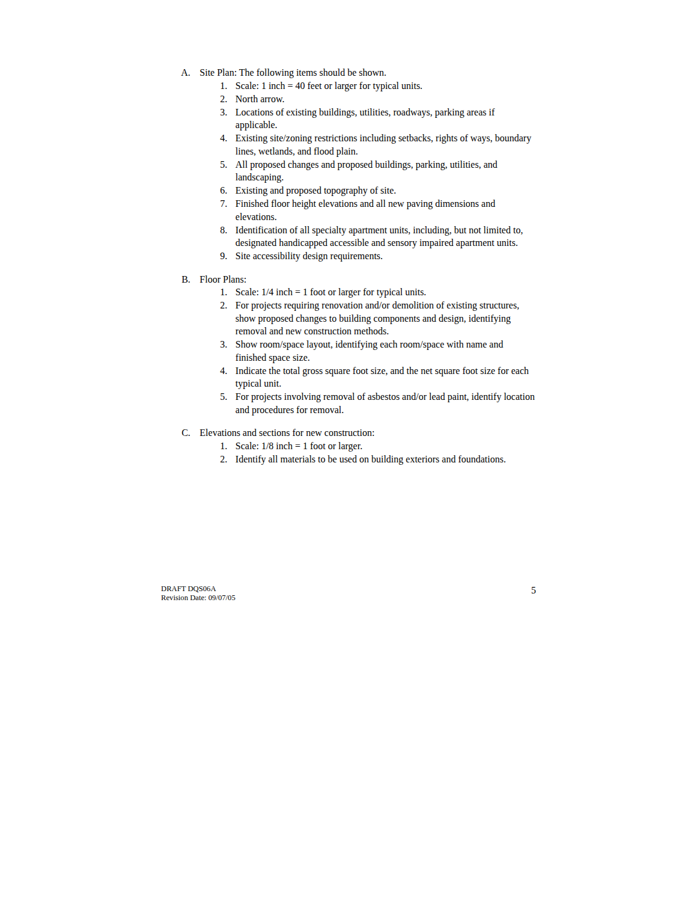Site Plan: The following items should be shown.
Scale: 1 inch = 40 feet or larger for typical units.
North arrow.
Locations of existing buildings, utilities, roadways, parking areas if applicable.
Existing site/zoning restrictions including setbacks, rights of ways, boundary lines, wetlands, and flood plain.
All proposed changes and proposed buildings, parking, utilities, and landscaping.
Existing and proposed topography of site.
Finished floor height elevations and all new paving dimensions and elevations.
Identification of all specialty apartment units, including, but not limited to, designated handicapped accessible and sensory impaired apartment units.
Site accessibility design requirements.
Floor Plans:
Scale: 1/4 inch = 1 foot or larger for typical units.
For projects requiring renovation and/or demolition of existing structures, show proposed changes to building components and design, identifying removal and new construction methods.
Show room/space layout, identifying each room/space with name and finished space size.
Indicate the total gross square foot size, and the net square foot size for each typical unit.
For projects involving removal of asbestos and/or lead paint, identify location and procedures for removal.
Elevations and sections for new construction:
Scale: 1/8 inch = 1 foot or larger.
Identify all materials to be used on building exteriors and foundations.
DRAFT DQS06A
Revision Date: 09/07/05
5